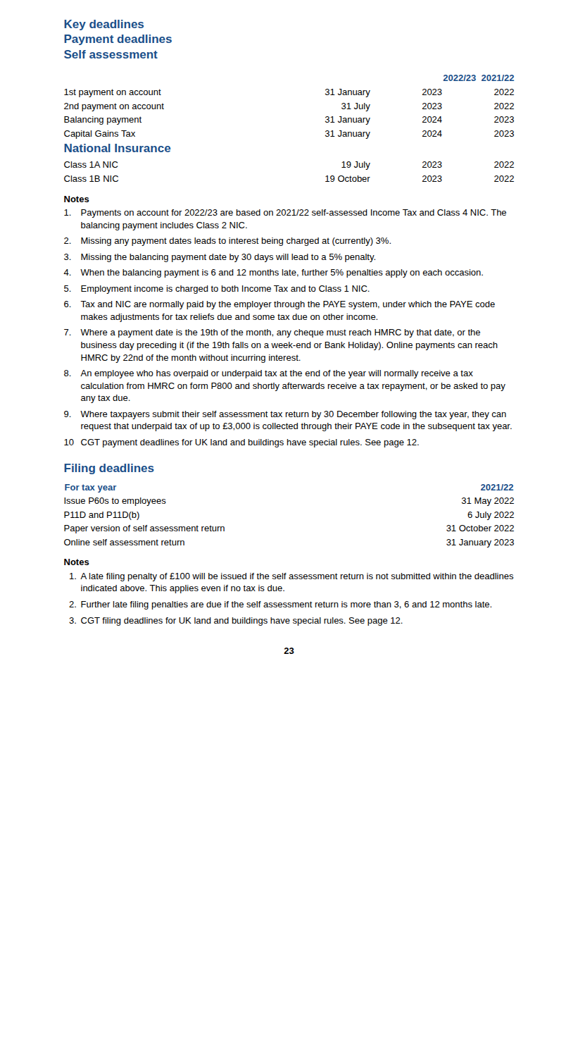Key deadlines
Payment deadlines
Self assessment
| | | 2022/23 2021/22 |
| --- | --- | --- |
| 1st payment on account | 31 January | 2023 | 2022 |
| 2nd payment on account | 31 July | 2023 | 2022 |
| Balancing payment | 31 January | 2024 | 2023 |
| Capital Gains Tax | 31 January | 2024 | 2023 |
| National Insurance |
| Class 1A NIC | 19 July | 2023 | 2022 |
| Class 1B NIC | 19 October | 2023 | 2022 |
Notes
Payments on account for 2022/23 are based on 2021/22 self-assessed Income Tax and Class 4 NIC. The balancing payment includes Class 2 NIC.
Missing any payment dates leads to interest being charged at (currently) 3%.
Missing the balancing payment date by 30 days will lead to a 5% penalty.
When the balancing payment is 6 and 12 months late, further 5% penalties apply on each occasion.
Employment income is charged to both Income Tax and to Class 1 NIC.
Tax and NIC are normally paid by the employer through the PAYE system, under which the PAYE code makes adjustments for tax reliefs due and some tax due on other income.
Where a payment date is the 19th of the month, any cheque must reach HMRC by that date, or the business day preceding it (if the 19th falls on a week-end or Bank Holiday). Online payments can reach HMRC by 22nd of the month without incurring interest.
An employee who has overpaid or underpaid tax at the end of the year will normally receive a tax calculation from HMRC on form P800 and shortly afterwards receive a tax repayment, or be asked to pay any tax due.
Where taxpayers submit their self assessment tax return by 30 December following the tax year, they can request that underpaid tax of up to £3,000 is collected through their PAYE code in the subsequent tax year.
CGT payment deadlines for UK land and buildings have special rules. See page 12.
Filing deadlines
| For tax year | 2021/22 |
| --- | --- |
| Issue P60s to employees | 31 May 2022 |
| P11D and P11D(b) | 6 July 2022 |
| Paper version of self assessment return | 31 October 2022 |
| Online self assessment return | 31 January 2023 |
Notes
A late filing penalty of £100 will be issued if the self assessment return is not submitted within the deadlines indicated above. This applies even if no tax is due.
Further late filing penalties are due if the self assessment return is more than 3, 6 and 12 months late.
CGT filing deadlines for UK land and buildings have special rules. See page 12.
23